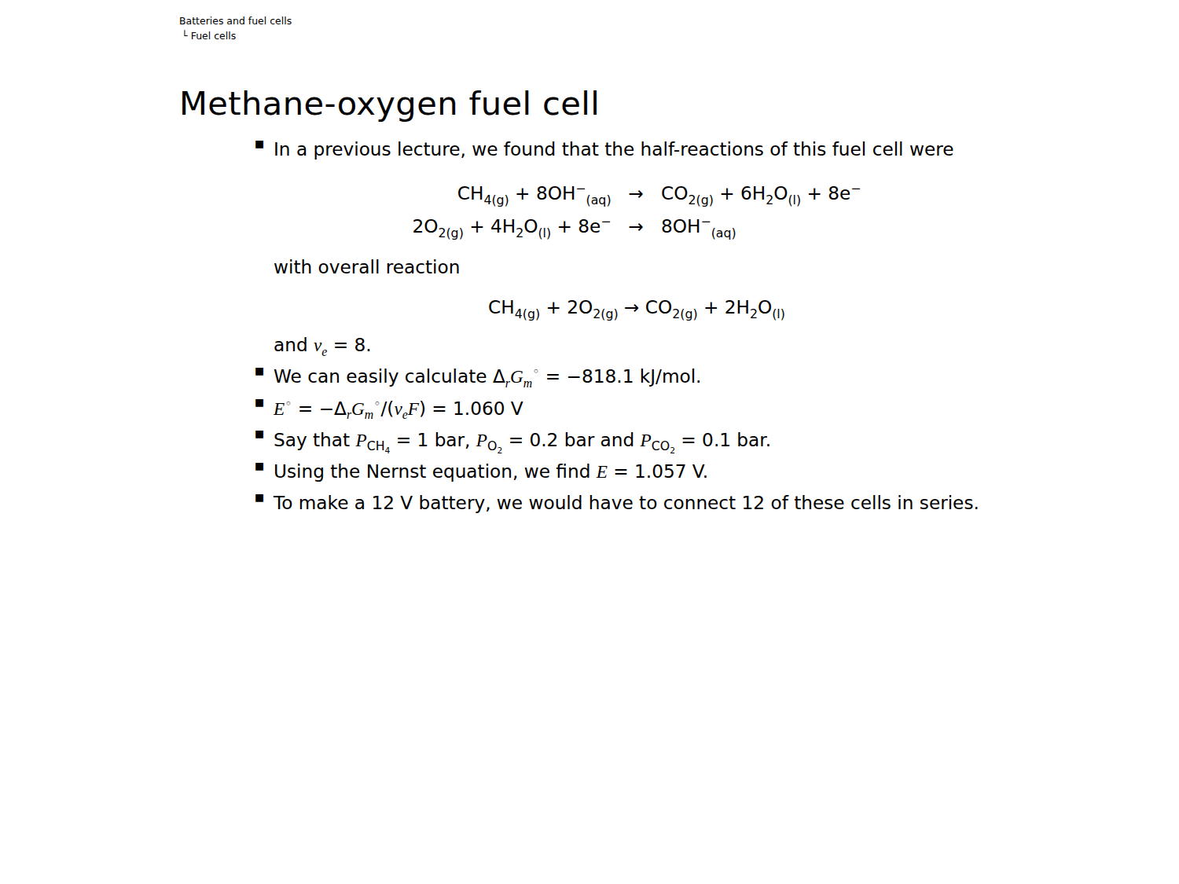Batteries and fuel cells Fuel cells
Methane-oxygen fuel cell
In a previous lecture, we found that the half-reactions of this fuel cell were
| CH 4(g) + 8OH − (aq) | → | CO 2(g) + 6H 2 O (l) + 8e − |
| 2O 2(g) + 4H 2 O (l) + 8e − | → | 8OH − (aq) |
with overall reaction
CH4(g) + 2O2(g) → CO2(g) + 2H2O(l)
and νe = 8.
We can easily calculate ΔrGm◦ = −818.1 kJ/mol.
E◦ = −ΔrGm◦/(νeF) = 1.060 V
Say that PCH4 = 1 bar, PO2 = 0.2 bar and PCO2 = 0.1 bar.
Using the Nernst equation, we find E = 1.057 V.
To make a 12 V battery, we would have to connect 12 of these cells in series.